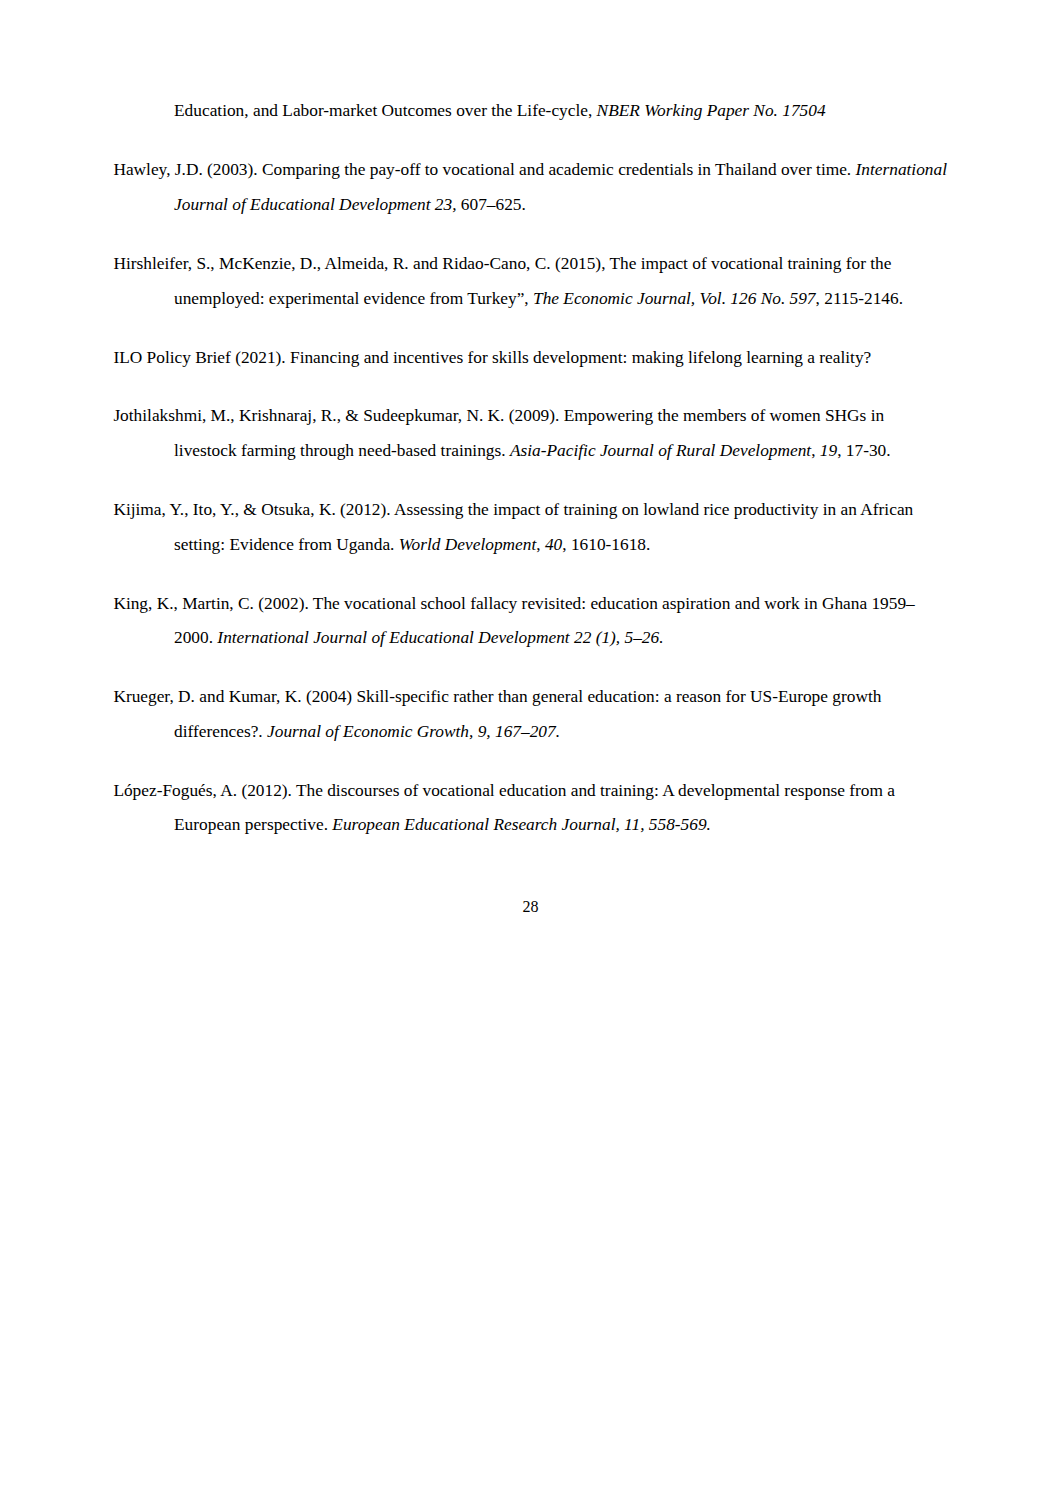Education, and Labor-market Outcomes over the Life-cycle, NBER Working Paper No. 17504
Hawley, J.D. (2003). Comparing the pay-off to vocational and academic credentials in Thailand over time. International Journal of Educational Development 23, 607–625.
Hirshleifer, S., McKenzie, D., Almeida, R. and Ridao-Cano, C. (2015), The impact of vocational training for the unemployed: experimental evidence from Turkey”, The Economic Journal, Vol. 126 No. 597, 2115-2146.
ILO Policy Brief (2021). Financing and incentives for skills development: making lifelong learning a reality?
Jothilakshmi, M., Krishnaraj, R., & Sudeepkumar, N. K. (2009). Empowering the members of women SHGs in livestock farming through need-based trainings. Asia-Pacific Journal of Rural Development, 19, 17-30.
Kijima, Y., Ito, Y., & Otsuka, K. (2012). Assessing the impact of training on lowland rice productivity in an African setting: Evidence from Uganda. World Development, 40, 1610-1618.
King, K., Martin, C. (2002). The vocational school fallacy revisited: education aspiration and work in Ghana 1959–2000. International Journal of Educational Development 22 (1), 5–26.
Krueger, D. and Kumar, K. (2004) Skill-specific rather than general education: a reason for US-Europe growth differences?. Journal of Economic Growth, 9, 167–207.
López-Fogués, A. (2012). The discourses of vocational education and training: A developmental response from a European perspective. European Educational Research Journal, 11, 558-569.
28